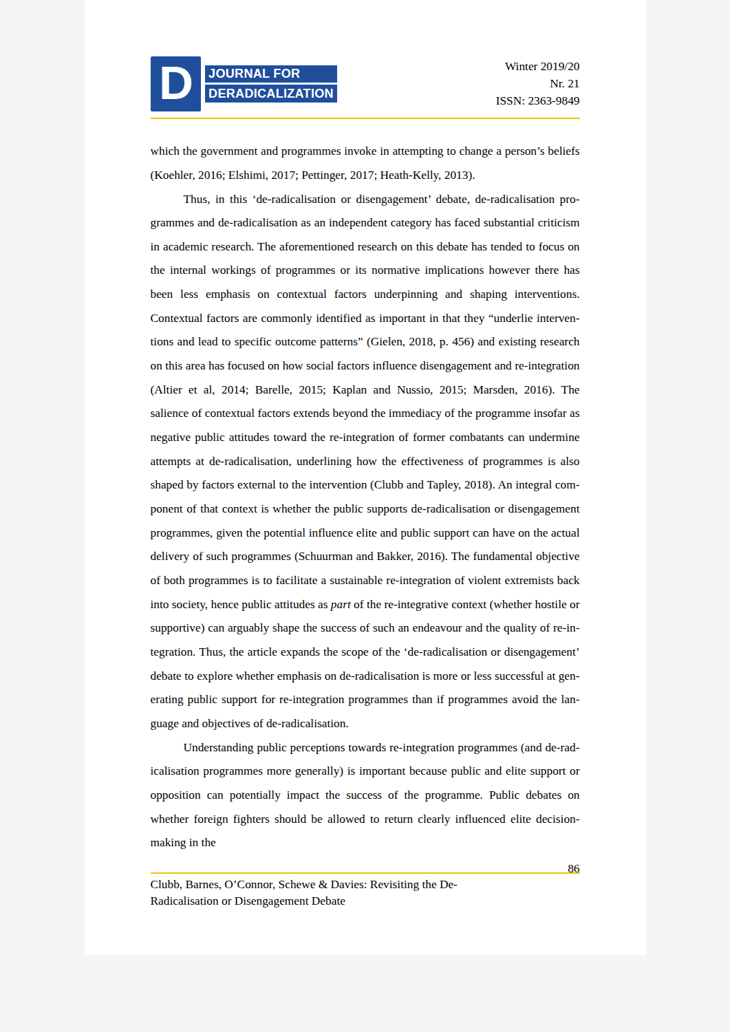D
JOURNAL FOR DERADICALIZATION
Winter 2019/20
Nr. 21
ISSN: 2363-9849
which the government and programmes invoke in attempting to change a person’s beliefs (Koehler, 2016; Elshimi, 2017; Pettinger, 2017; Heath-Kelly, 2013).
Thus, in this ‘de-radicalisation or disengagement’ debate, de-radicalisation programmes and de-radicalisation as an independent category has faced substantial criticism in academic research. The aforementioned research on this debate has tended to focus on the internal workings of programmes or its normative implications however there has been less emphasis on contextual factors underpinning and shaping interventions. Contextual factors are commonly identified as important in that they “underlie interventions and lead to specific outcome patterns” (Gielen, 2018, p. 456) and existing research on this area has focused on how social factors influence disengagement and re-integration (Altier et al, 2014; Barelle, 2015; Kaplan and Nussio, 2015; Marsden, 2016). The salience of contextual factors extends beyond the immediacy of the programme insofar as negative public attitudes toward the re-integration of former combatants can undermine attempts at de-radicalisation, underlining how the effectiveness of programmes is also shaped by factors external to the intervention (Clubb and Tapley, 2018). An integral component of that context is whether the public supports de-radicalisation or disengagement programmes, given the potential influence elite and public support can have on the actual delivery of such programmes (Schuurman and Bakker, 2016). The fundamental objective of both programmes is to facilitate a sustainable re-integration of violent extremists back into society, hence public attitudes as part of the re-integrative context (whether hostile or supportive) can arguably shape the success of such an endeavour and the quality of re-integration. Thus, the article expands the scope of the ‘de-radicalisation or disengagement’ debate to explore whether emphasis on de-radicalisation is more or less successful at generating public support for re-integration programmes than if programmes avoid the language and objectives of de-radicalisation.
Understanding public perceptions towards re-integration programmes (and de-radicalisation programmes more generally) is important because public and elite support or opposition can potentially impact the success of the programme. Public debates on whether foreign fighters should be allowed to return clearly influenced elite decision-making in the
Clubb, Barnes, O’Connor, Schewe & Davies: Revisiting the De-Radicalisation or Disengagement Debate
86